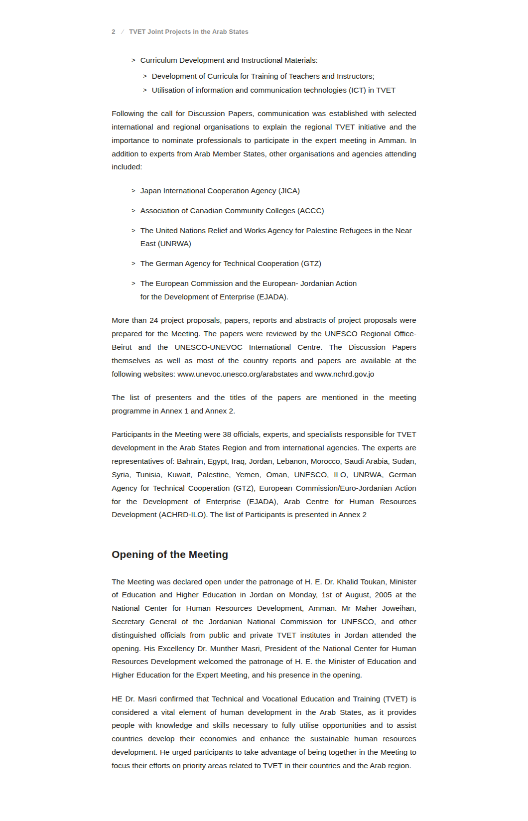2∕TVET Joint Projects in the Arab States
Curriculum Development and Instructional Materials:
Development of Curricula for Training of Teachers and Instructors;
Utilisation of information and communication technologies (ICT) in TVET
Following the call for Discussion Papers, communication was established with selected international and regional organisations to explain the regional TVET initiative and the importance to nominate professionals to participate in the expert meeting in Amman. In addition to experts from Arab Member States, other organisations and agencies attending included:
Japan International Cooperation Agency (JICA)
Association of Canadian Community Colleges (ACCC)
The United Nations Relief and Works Agency for Palestine Refugees in the Near East (UNRWA)
The German Agency for Technical Cooperation (GTZ)
The European Commission and the European- Jordanian Action
for the Development of Enterprise (EJADA).
More than 24 project proposals, papers, reports and abstracts of project proposals were prepared for the Meeting. The papers were reviewed by the UNESCO Regional Office-Beirut and the UNESCO-UNEVOC International Centre. The Discussion Papers themselves as well as most of the country reports and papers are available at the following websites: www.unevoc.unesco.org/arabstates and www.nchrd.gov.jo
The list of presenters and the titles of the papers are mentioned in the meeting programme in Annex 1 and Annex 2.
Participants in the Meeting were 38 officials, experts, and specialists responsible for TVET development in the Arab States Region and from international agencies. The experts are representatives of: Bahrain, Egypt, Iraq, Jordan, Lebanon, Morocco, Saudi Arabia, Sudan, Syria, Tunisia, Kuwait, Palestine, Yemen, Oman, UNESCO, ILO, UNRWA, German Agency for Technical Cooperation (GTZ), European Commission/Euro-Jordanian Action for the Development of Enterprise (EJADA), Arab Centre for Human Resources Development (ACHRD-ILO). The list of Participants is presented in Annex 2
Opening of the Meeting
The Meeting was declared open under the patronage of H. E. Dr. Khalid Toukan, Minister of Education and Higher Education in Jordan on Monday, 1st of August, 2005 at the National Center for Human Resources Development, Amman. Mr Maher Joweihan, Secretary General of the Jordanian National Commission for UNESCO, and other distinguished officials from public and private TVET institutes in Jordan attended the opening. His Excellency Dr. Munther Masri, President of the National Center for Human Resources Development welcomed the patronage of H. E. the Minister of Education and Higher Education for the Expert Meeting, and his presence in the opening.
HE Dr. Masri confirmed that Technical and Vocational Education and Training (TVET) is considered a vital element of human development in the Arab States, as it provides people with knowledge and skills necessary to fully utilise opportunities and to assist countries develop their economies and enhance the sustainable human resources development. He urged participants to take advantage of being together in the Meeting to focus their efforts on priority areas related to TVET in their countries and the Arab region.